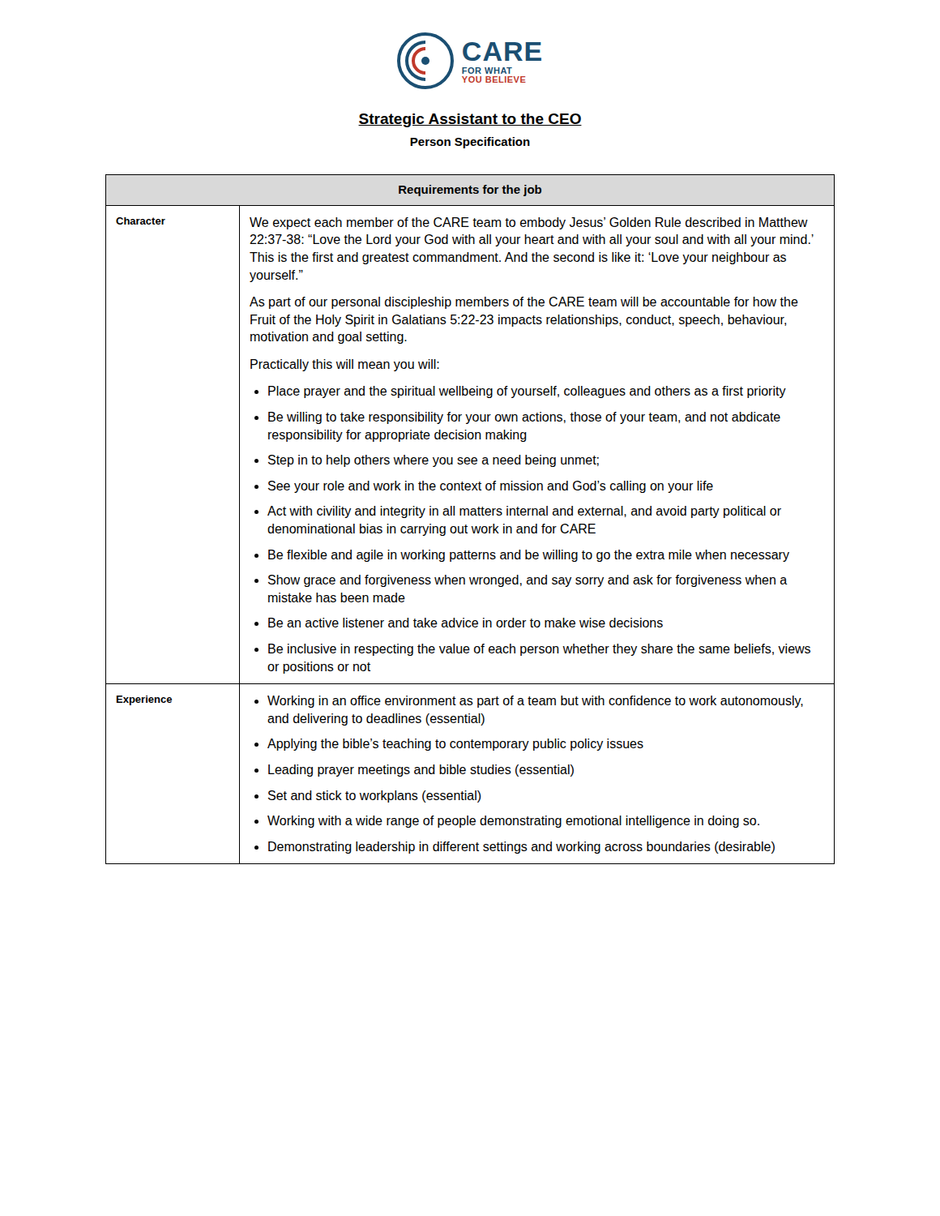CARE
FOR WHAT
YOU BELIEVE
Strategic Assistant to the CEO
Person Specification
Requirements for the job
| Character | We expect each member of the CARE team to embody Jesus’ Golden Rule described in Matthew 22:37-38: “Love the Lord your God with all your heart and with all your soul and with all your mind.’ This is the first and greatest commandment. And the second is like it: ‘Love your neighbour as yourself.” As part of our personal discipleship members of the CARE team will be accountable for how the Fruit of the Holy Spirit in Galatians 5:22-23 impacts relationships, conduct, speech, behaviour, motivation and goal setting. Practically this will mean you will: Place prayer and the spiritual wellbeing of yourself, colleagues and others as a first priority Be willing to take responsibility for your own actions, those of your team, and not abdicate responsibility for appropriate decision making Step in to help others where you see a need being unmet; See your role and work in the context of mission and God’s calling on your life Act with civility and integrity in all matters internal and external, and avoid party political or denominational bias in carrying out work in and for CARE Be flexible and agile in working patterns and be willing to go the extra mile when necessary Show grace and forgiveness when wronged, and say sorry and ask for forgiveness when a mistake has been made Be an active listener and take advice in order to make wise decisions Be inclusive in respecting the value of each person whether they share the same beliefs, views or positions or not |
| Experience | Working in an office environment as part of a team but with confidence to work autonomously, and delivering to deadlines (essential) Applying the bible’s teaching to contemporary public policy issues Leading prayer meetings and bible studies (essential) Set and stick to workplans (essential) Working with a wide range of people demonstrating emotional intelligence in doing so. Demonstrating leadership in different settings and working across boundaries (desirable) |